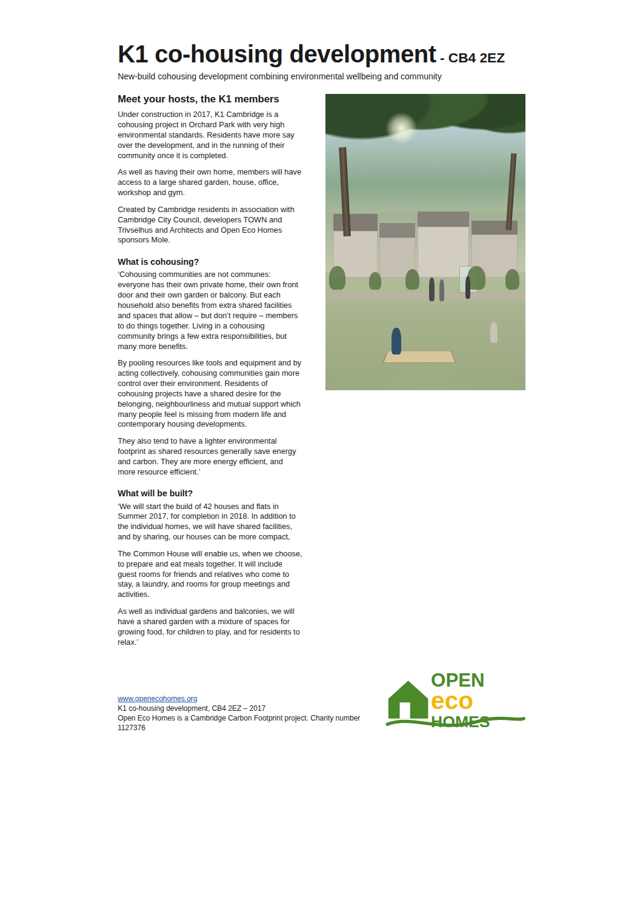K1 co-housing development - CB4 2EZ
New-build cohousing development combining environmental wellbeing and community
Meet your hosts, the K1 members
Under construction in 2017, K1 Cambridge is a cohousing project in Orchard Park with very high environmental standards. Residents have more say over the development, and in the running of their community once it is completed.
As well as having their own home, members will have access to a large shared garden, house, office, workshop and gym.
Created by Cambridge residents in association with Cambridge City Council, developers TOWN and Trivselhus and Architects and Open Eco Homes sponsors Mole.
What is cohousing?
‘Cohousing communities are not communes: everyone has their own private home, their own front door and their own garden or balcony. But each household also benefits from extra shared facilities and spaces that allow – but don’t require – members to do things together. Living in a cohousing community brings a few extra responsibilities, but many more benefits.
By pooling resources like tools and equipment and by acting collectively, cohousing communities gain more control over their environment. Residents of cohousing projects have a shared desire for the belonging, neighbourliness and mutual support which many people feel is missing from modern life and contemporary housing developments.
They also tend to have a lighter environmental footprint as shared resources generally save energy and carbon. They are more energy efficient, and more resource efficient.’
What will be built?
‘We will start the build of 42 houses and flats in Summer 2017, for completion in 2018. In addition to the individual homes, we will have shared facilities, and by sharing, our houses can be more compact,
The Common House will enable us, when we choose, to prepare and eat meals together. It will include guest rooms for friends and relatives who come to stay, a laundry, and rooms for group meetings and activities.
As well as individual gardens and balconies, we will have a shared garden with a mixture of spaces for growing food, for children to play, and for residents to relax.’
www.openecohomes.org
K1 co-housing development, CB4 2EZ – 2017
Open Eco Homes is a Cambridge Carbon Footprint project. Charity number 1127376
OPEN eco HOMES